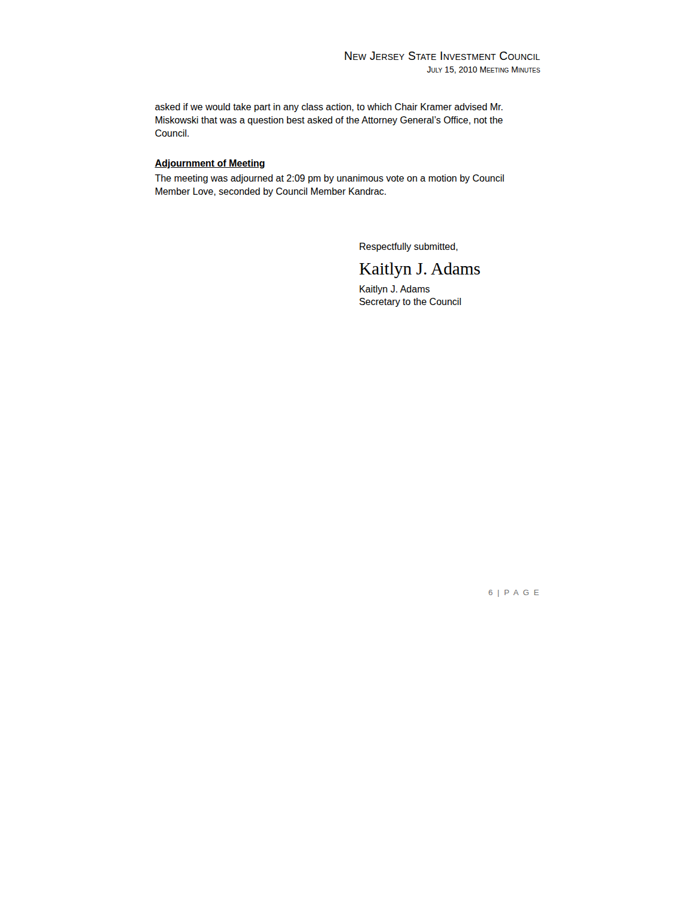New Jersey State Investment Council
July 15, 2010 Meeting Minutes
asked if we would take part in any class action, to which Chair Kramer advised Mr. Miskowski that was a question best asked of the Attorney General’s Office, not the Council.
Adjournment of Meeting
The meeting was adjourned at 2:09 pm by unanimous vote on a motion by Council Member Love, seconded by Council Member Kandrac.
Respectfully submitted,
Kaitlyn J. Adams
Kaitlyn J. Adams
Secretary to the Council
6 | P A G E